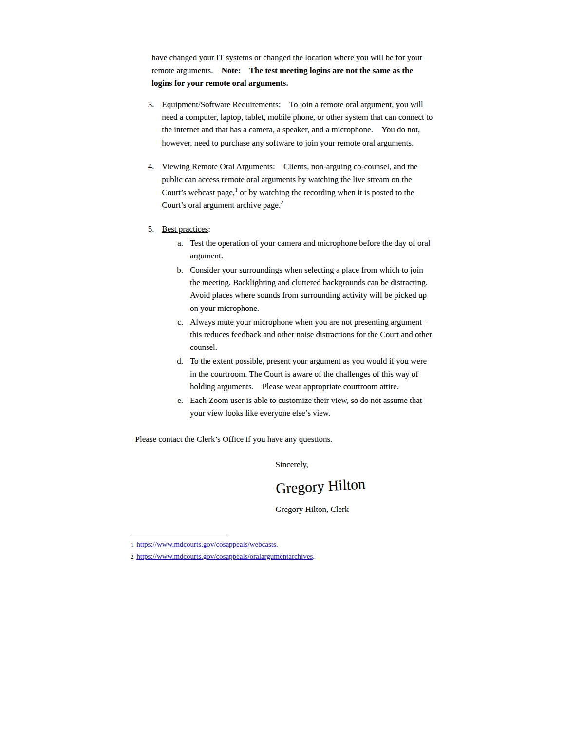have changed your IT systems or changed the location where you will be for your remote arguments. Note: The test meeting logins are not the same as the logins for your remote oral arguments.
Equipment/Software Requirements: To join a remote oral argument, you will need a computer, laptop, tablet, mobile phone, or other system that can connect to the internet and that has a camera, a speaker, and a microphone. You do not, however, need to purchase any software to join your remote oral arguments.
Viewing Remote Oral Arguments: Clients, non-arguing co-counsel, and the public can access remote oral arguments by watching the live stream on the Court’s webcast page,1 or by watching the recording when it is posted to the Court’s oral argument archive page.2
Best practices:
Test the operation of your camera and microphone before the day of oral argument.
Consider your surroundings when selecting a place from which to join the meeting. Backlighting and cluttered backgrounds can be distracting. Avoid places where sounds from surrounding activity will be picked up on your microphone.
Always mute your microphone when you are not presenting argument – this reduces feedback and other noise distractions for the Court and other counsel.
To the extent possible, present your argument as you would if you were in the courtroom. The Court is aware of the challenges of this way of holding arguments. Please wear appropriate courtroom attire.
Each Zoom user is able to customize their view, so do not assume that your view looks like everyone else’s view.
Please contact the Clerk’s Office if you have any questions.
Sincerely,
Gregory Hilton
Gregory Hilton, Clerk
1 https://www.mdcourts.gov/cosappeals/webcasts.
2 https://www.mdcourts.gov/cosappeals/oralargumentarchives.